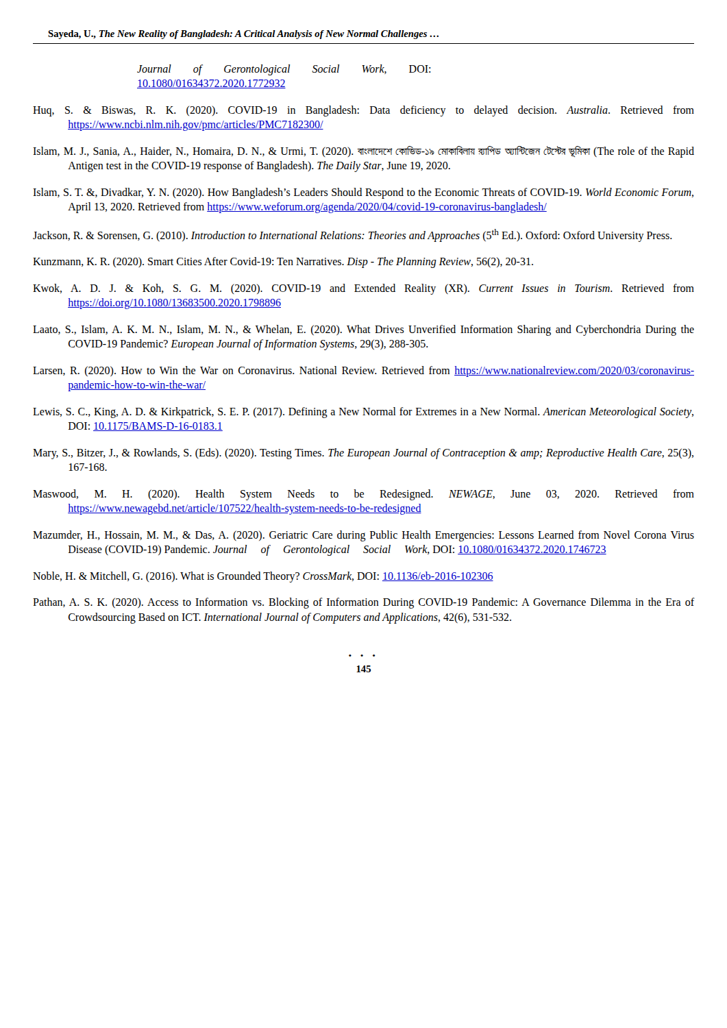Sayeda, U., The New Reality of Bangladesh: A Critical Analysis of New Normal Challenges …
Journal of Gerontological Social Work, DOI:
10.1080/01634372.2020.1772932
Huq, S. & Biswas, R. K. (2020). COVID-19 in Bangladesh: Data deficiency to delayed decision. Australia. Retrieved from https://www.ncbi.nlm.nih.gov/pmc/articles/PMC7182300/
Islam, M. J., Sania, A., Haider, N., Homaira, D. N., & Urmi, T. (2020). বাংলাদেশে কোভিড-১৯ মোকাবিলায় র‍্যাপিড অ্যান্টিজেন টেস্টের ভূমিকা (The role of the Rapid Antigen test in the COVID-19 response of Bangladesh). The Daily Star, June 19, 2020.
Islam, S. T. &, Divadkar, Y. N. (2020). How Bangladesh’s Leaders Should Respond to the Economic Threats of COVID-19. World Economic Forum, April 13, 2020. Retrieved from https://www.weforum.org/agenda/2020/04/covid-19-coronavirus-bangladesh/
Jackson, R. & Sorensen, G. (2010). Introduction to International Relations: Theories and Approaches (5th Ed.). Oxford: Oxford University Press.
Kunzmann, K. R. (2020). Smart Cities After Covid-19: Ten Narratives. Disp - The Planning Review, 56(2), 20-31.
Kwok, A. D. J. & Koh, S. G. M. (2020). COVID-19 and Extended Reality (XR). Current Issues in Tourism. Retrieved from https://doi.org/10.1080/13683500.2020.1798896
Laato, S., Islam, A. K. M. N., Islam, M. N., & Whelan, E. (2020). What Drives Unverified Information Sharing and Cyberchondria During the COVID-19 Pandemic? European Journal of Information Systems, 29(3), 288-305.
Larsen, R. (2020). How to Win the War on Coronavirus. National Review. Retrieved from https://www.nationalreview.com/2020/03/coronavirus-pandemic-how-to-win-the-war/
Lewis, S. C., King, A. D. & Kirkpatrick, S. E. P. (2017). Defining a New Normal for Extremes in a New Normal. American Meteorological Society, DOI: 10.1175/BAMS-D-16-0183.1
Mary, S., Bitzer, J., & Rowlands, S. (Eds). (2020). Testing Times. The European Journal of Contraception & amp; Reproductive Health Care, 25(3), 167-168.
Maswood, M. H. (2020). Health System Needs to be Redesigned. NEWAGE, June 03, 2020. Retrieved from https://www.newagebd.net/article/107522/health-system-needs-to-be-redesigned
Mazumder, H., Hossain, M. M., & Das, A. (2020). Geriatric Care during Public Health Emergencies: Lessons Learned from Novel Corona Virus Disease (COVID-19) Pandemic. Journal of Gerontological Social Work, DOI: 10.1080/01634372.2020.1746723
Noble, H. & Mitchell, G. (2016). What is Grounded Theory? CrossMark, DOI: 10.1136/eb-2016-102306
Pathan, A. S. K. (2020). Access to Information vs. Blocking of Information During COVID-19 Pandemic: A Governance Dilemma in the Era of Crowdsourcing Based on ICT. International Journal of Computers and Applications, 42(6), 531-532.
• • •
145